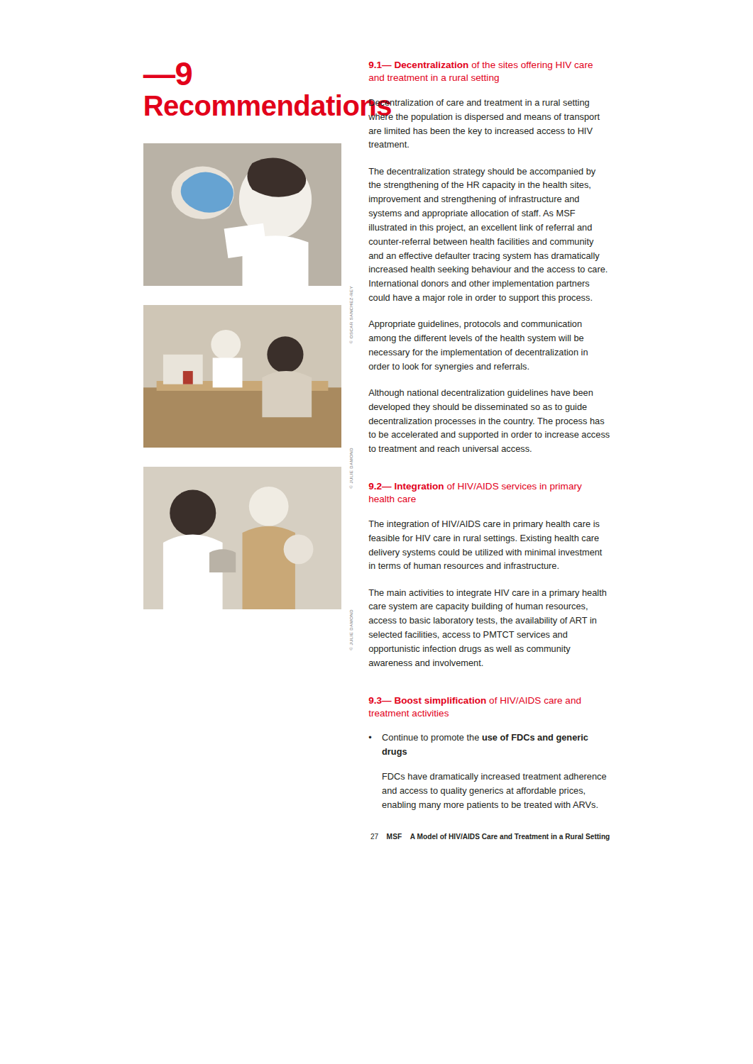—9 Recommendations
© Oscar Sanchez-Rey
© Julie Damond
© Julie Damond
9.1— Decentralization of the sites offering HIV care and treatment in a rural setting
Decentralization of care and treatment in a rural setting where the population is dispersed and means of transport are limited has been the key to increased access to HIV treatment.
The decentralization strategy should be accompanied by the strengthening of the HR capacity in the health sites, improvement and strengthening of infrastructure and systems and appropriate allocation of staff. As MSF illustrated in this project, an excellent link of referral and counter-referral between health facilities and community and an effective defaulter tracing system has dramatically increased health seeking behaviour and the access to care. International donors and other implementation partners could have a major role in order to support this process.
Appropriate guidelines, protocols and communication among the different levels of the health system will be necessary for the implementation of decentralization in order to look for synergies and referrals.
Although national decentralization guidelines have been developed they should be disseminated so as to guide decentralization processes in the country. The process has to be accelerated and supported in order to increase access to treatment and reach universal access.
9.2— Integration of HIV/AIDS services in primary health care
The integration of HIV/AIDS care in primary health care is feasible for HIV care in rural settings. Existing health care delivery systems could be utilized with minimal investment in terms of human resources and infrastructure.
The main activities to integrate HIV care in a primary health care system are capacity building of human resources, access to basic laboratory tests, the availability of ART in selected facilities, access to PMTCT services and opportunistic infection drugs as well as community awareness and involvement.
9.3— Boost simplification of HIV/AIDS care and treatment activities
Continue to promote the use of FDCs and generic drugs
FDCs have dramatically increased treatment adherence and access to quality generics at affordable prices, enabling many more patients to be treated with ARVs.
27 MSF A Model of HIV/AIDS Care and Treatment in a Rural Setting